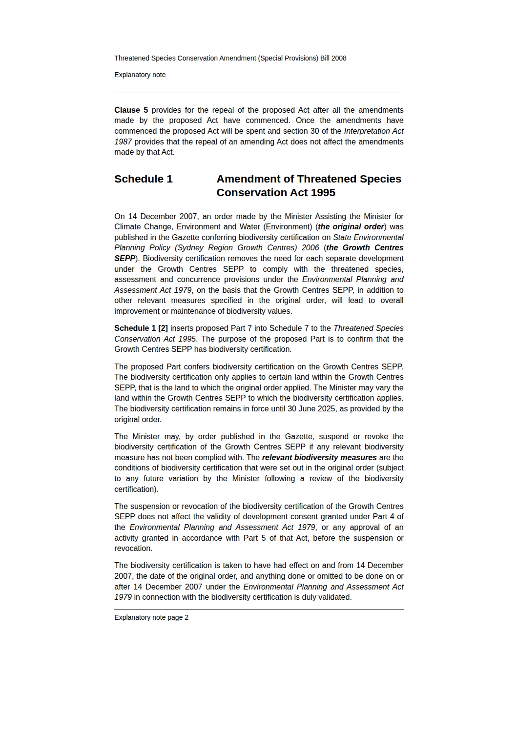Threatened Species Conservation Amendment (Special Provisions) Bill 2008
Explanatory note
Clause 5 provides for the repeal of the proposed Act after all the amendments made by the proposed Act have commenced. Once the amendments have commenced the proposed Act will be spent and section 30 of the Interpretation Act 1987 provides that the repeal of an amending Act does not affect the amendments made by that Act.
Schedule 1 Amendment of Threatened Species Conservation Act 1995
On 14 December 2007, an order made by the Minister Assisting the Minister for Climate Change, Environment and Water (Environment) (the original order) was published in the Gazette conferring biodiversity certification on State Environmental Planning Policy (Sydney Region Growth Centres) 2006 (the Growth Centres SEPP). Biodiversity certification removes the need for each separate development under the Growth Centres SEPP to comply with the threatened species, assessment and concurrence provisions under the Environmental Planning and Assessment Act 1979, on the basis that the Growth Centres SEPP, in addition to other relevant measures specified in the original order, will lead to overall improvement or maintenance of biodiversity values.
Schedule 1 [2] inserts proposed Part 7 into Schedule 7 to the Threatened Species Conservation Act 1995. The purpose of the proposed Part is to confirm that the Growth Centres SEPP has biodiversity certification.
The proposed Part confers biodiversity certification on the Growth Centres SEPP. The biodiversity certification only applies to certain land within the Growth Centres SEPP, that is the land to which the original order applied. The Minister may vary the land within the Growth Centres SEPP to which the biodiversity certification applies. The biodiversity certification remains in force until 30 June 2025, as provided by the original order.
The Minister may, by order published in the Gazette, suspend or revoke the biodiversity certification of the Growth Centres SEPP if any relevant biodiversity measure has not been complied with. The relevant biodiversity measures are the conditions of biodiversity certification that were set out in the original order (subject to any future variation by the Minister following a review of the biodiversity certification).
The suspension or revocation of the biodiversity certification of the Growth Centres SEPP does not affect the validity of development consent granted under Part 4 of the Environmental Planning and Assessment Act 1979, or any approval of an activity granted in accordance with Part 5 of that Act, before the suspension or revocation.
The biodiversity certification is taken to have had effect on and from 14 December 2007, the date of the original order, and anything done or omitted to be done on or after 14 December 2007 under the Environmental Planning and Assessment Act 1979 in connection with the biodiversity certification is duly validated.
Explanatory note page 2